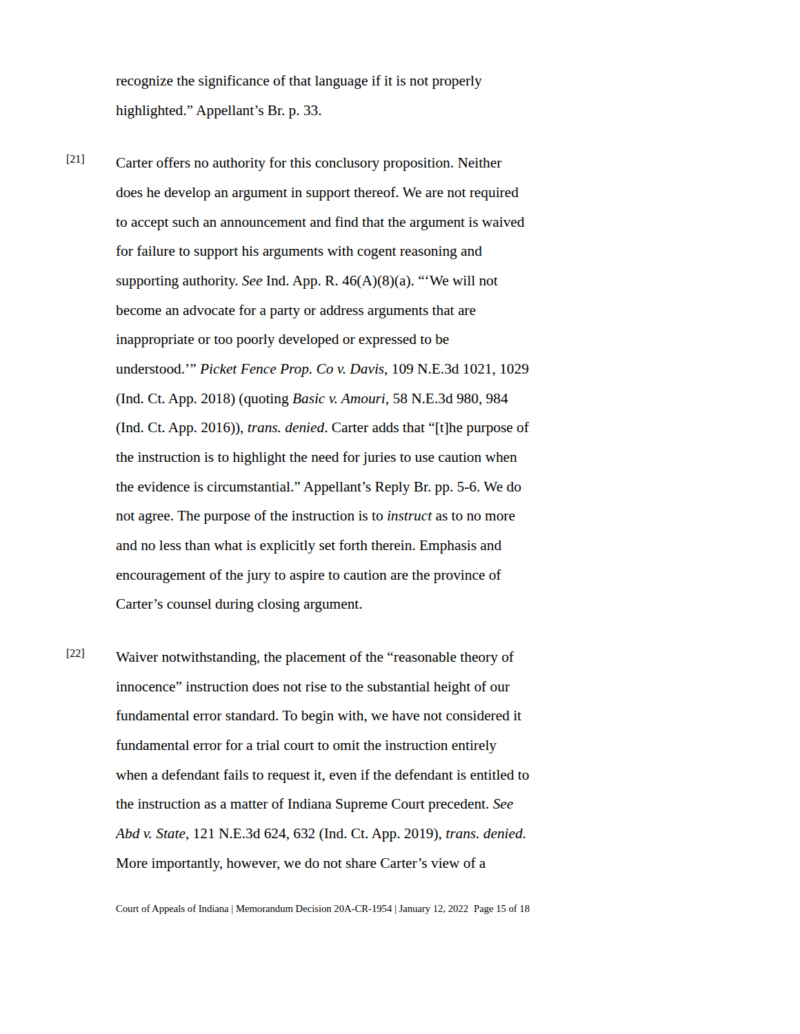recognize the significance of that language if it is not properly highlighted.” Appellant’s Br. p. 33.
[21] Carter offers no authority for this conclusory proposition. Neither does he develop an argument in support thereof. We are not required to accept such an announcement and find that the argument is waived for failure to support his arguments with cogent reasoning and supporting authority. See Ind. App. R. 46(A)(8)(a). “‘We will not become an advocate for a party or address arguments that are inappropriate or too poorly developed or expressed to be understood.’” Picket Fence Prop. Co v. Davis, 109 N.E.3d 1021, 1029 (Ind. Ct. App. 2018) (quoting Basic v. Amouri, 58 N.E.3d 980, 984 (Ind. Ct. App. 2016)), trans. denied. Carter adds that “[t]he purpose of the instruction is to highlight the need for juries to use caution when the evidence is circumstantial.” Appellant’s Reply Br. pp. 5-6. We do not agree. The purpose of the instruction is to instruct as to no more and no less than what is explicitly set forth therein. Emphasis and encouragement of the jury to aspire to caution are the province of Carter’s counsel during closing argument.
[22] Waiver notwithstanding, the placement of the “reasonable theory of innocence” instruction does not rise to the substantial height of our fundamental error standard. To begin with, we have not considered it fundamental error for a trial court to omit the instruction entirely when a defendant fails to request it, even if the defendant is entitled to the instruction as a matter of Indiana Supreme Court precedent. See Abd v. State, 121 N.E.3d 624, 632 (Ind. Ct. App. 2019), trans. denied. More importantly, however, we do not share Carter’s view of a
Court of Appeals of Indiana | Memorandum Decision 20A-CR-1954 | January 12, 2022 Page 15 of 18